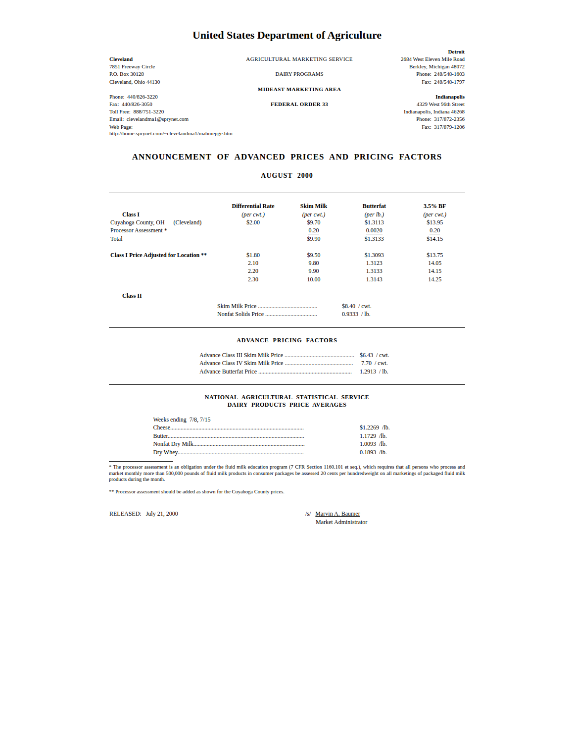United States Department of Agriculture
| | | Detroit |
| Cleveland | AGRICULTURAL MARKETING SERVICE | 2684 West Eleven Mile Road |
| 7851 Freeway Circle | | Berkley, Michigan 48072 |
| P.O. Box 30128 | DAIRY PROGRAMS | Phone: 248/548-1603 |
| Cleveland, Ohio 44130 | | Fax: 248/548-1797 |
| | MIDEAST MARKETING AREA | |
| Phone: 440/826-3220 | | Indianapolis |
| Fax: 440/826-3050 | FEDERAL ORDER 33 | 4329 West 96th Street |
| Toll Free: 888/751-3220 | | Indianapolis, Indiana 46268 |
| Email: clevelandma1@sprynet.com | | Phone: 317/872-2356 |
| Web Page: http://home.sprynet.com/~clevelandma1/mahmepge.htm | | Fax: 317/879-1206 |
ANNOUNCEMENT OF ADVANCED PRICES AND PRICING FACTORS
AUGUST 2000
| | Differential Rate | Skim Milk | Butterfat | 3.5% BF |
| Class I | (per cwt.) | (per cwt.) | (per lb.) | (per cwt.) |
| Cuyahoga County, OH (Cleveland) | $2.00 | $9.70 | $1.3113 | $13.95 |
| Processor Assessment * | | 0.20 | 0.0020 | 0.20 |
| Total | | $9.90 | $1.3133 | $14.15 |
| Class I Price Adjusted for Location ** | $1.80 | $9.50 | $1.3093 | $13.75 |
| | 2.10 | 9.80 | 1.3123 | 14.05 |
| | 2.20 | 9.90 | 1.3133 | 14.15 |
| | 2.30 | 10.00 | 1.3143 | 14.25 |
| Class II | |
| | Skim Milk Price ........................................ | $8.40 / cwt. |
| | Nonfat Solids Price ................................... | 0.9333 / lb. |
ADVANCE PRICING FACTORS
| | Advance Class III Skim Milk Price ............................................... | $6.43 / cwt. |
| | Advance Class IV Skim Milk Price .............................................. | 7.70 / cwt. |
| | Advance Butterfat Price ............................................................... | 1.2913 / lb. |
NATIONAL AGRICULTURAL STATISTICAL SERVICE
DAIRY PRODUCTS PRICE AVERAGES
| | Weeks ending 7/8, 7/15 |
| | Cheese.......................................................................................... | $1.2269 /lb. |
| | Butter............................................................................................ | 1.1729 /lb. |
| | Nonfat Dry Milk........................................................................... | 1.0093 /lb. |
| | Dry Whey..................................................................................... | 0.1893 /lb. |
* The processor assessment is an obligation under the fluid milk education program (7 CFR Section 1160.101 et seq.), which requires that all persons who process and market monthly more than 500,000 pounds of fluid milk products in consumer packages be assessed 20 cents per hundredweight on all marketings of packaged fluid milk products during the month.
** Processor assessment should be added as shown for the Cuyahoga County prices.
| RELEASED: July 21, 2000 | /s/ Marvin A. Baumer |
| | Market Administrator |